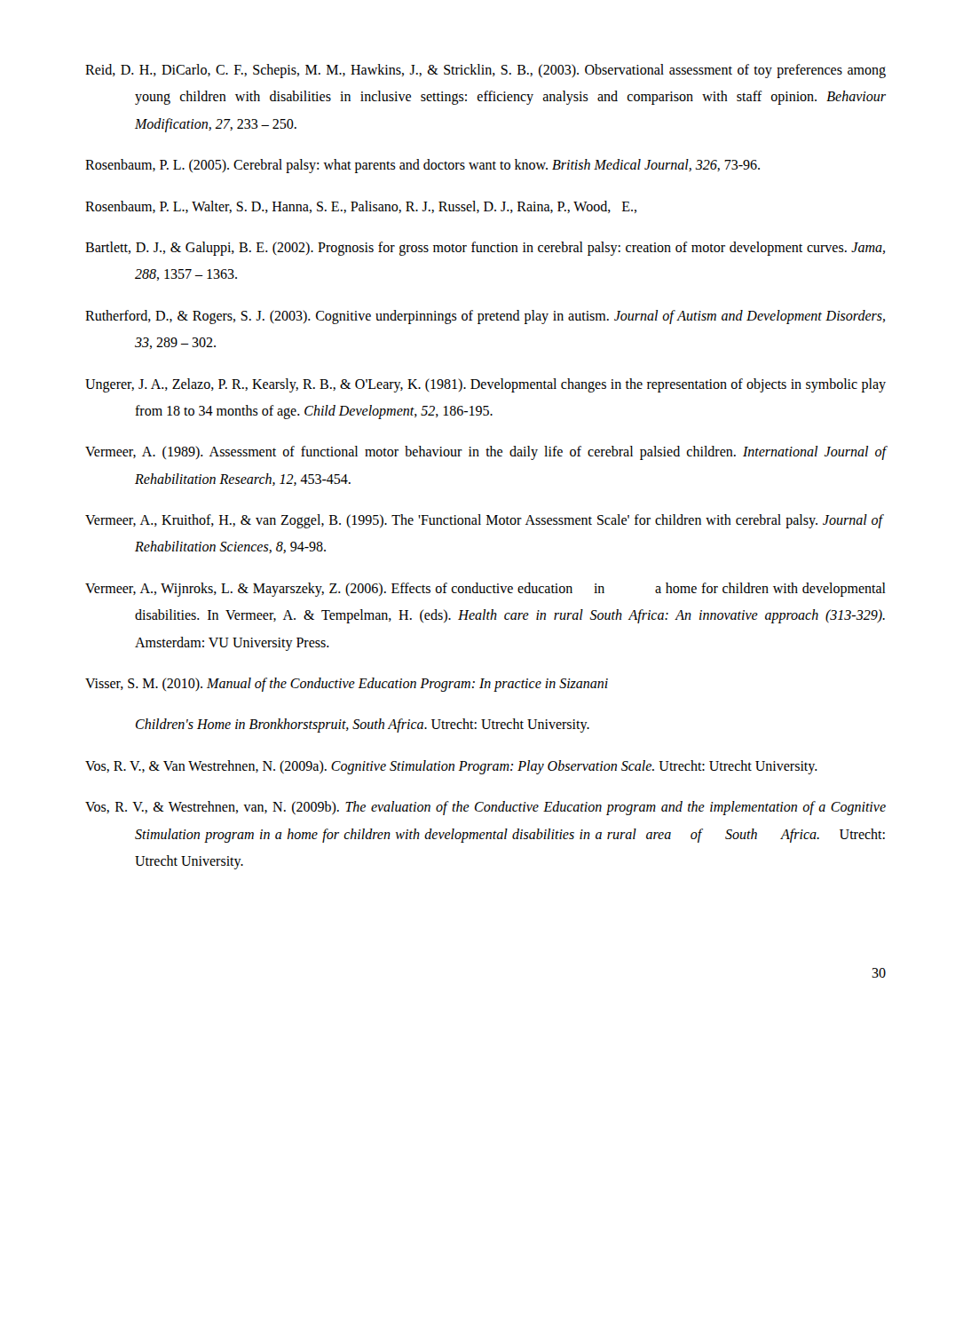Reid, D. H., DiCarlo, C. F., Schepis, M. M., Hawkins, J., & Stricklin, S. B., (2003). Observational assessment of toy preferences among young children with disabilities in inclusive settings: efficiency analysis and comparison with staff opinion. Behaviour Modification, 27, 233 – 250.
Rosenbaum, P. L. (2005). Cerebral palsy: what parents and doctors want to know. British Medical Journal, 326, 73-96.
Rosenbaum, P. L., Walter, S. D., Hanna, S. E., Palisano, R. J., Russel, D. J., Raina, P., Wood, E.,
Bartlett, D. J., & Galuppi, B. E. (2002). Prognosis for gross motor function in cerebral palsy: creation of motor development curves. Jama, 288, 1357 – 1363.
Rutherford, D., & Rogers, S. J. (2003). Cognitive underpinnings of pretend play in autism. Journal of Autism and Development Disorders, 33, 289 – 302.
Ungerer, J. A., Zelazo, P. R., Kearsly, R. B., & O'Leary, K. (1981). Developmental changes in the representation of objects in symbolic play from 18 to 34 months of age. Child Development, 52, 186-195.
Vermeer, A. (1989). Assessment of functional motor behaviour in the daily life of cerebral palsied children. International Journal of Rehabilitation Research, 12, 453-454.
Vermeer, A., Kruithof, H., & van Zoggel, B. (1995). The 'Functional Motor Assessment Scale' for children with cerebral palsy. Journal of Rehabilitation Sciences, 8, 94-98.
Vermeer, A., Wijnroks, L. & Mayarszeky, Z. (2006). Effects of conductive education in a home for children with developmental disabilities. In Vermeer, A. & Tempelman, H. (eds). Health care in rural South Africa: An innovative approach (313-329). Amsterdam: VU University Press.
Visser, S. M. (2010). Manual of the Conductive Education Program: In practice in Sizanani
Children's Home in Bronkhorstspruit, South Africa. Utrecht: Utrecht University.
Vos, R. V., & Van Westrehnen, N. (2009a). Cognitive Stimulation Program: Play Observation Scale. Utrecht: Utrecht University.
Vos, R. V., & Westrehnen, van, N. (2009b). The evaluation of the Conductive Education program and the implementation of a Cognitive Stimulation program in a home for children with developmental disabilities in a rural area of South Africa. Utrecht: Utrecht University.
30